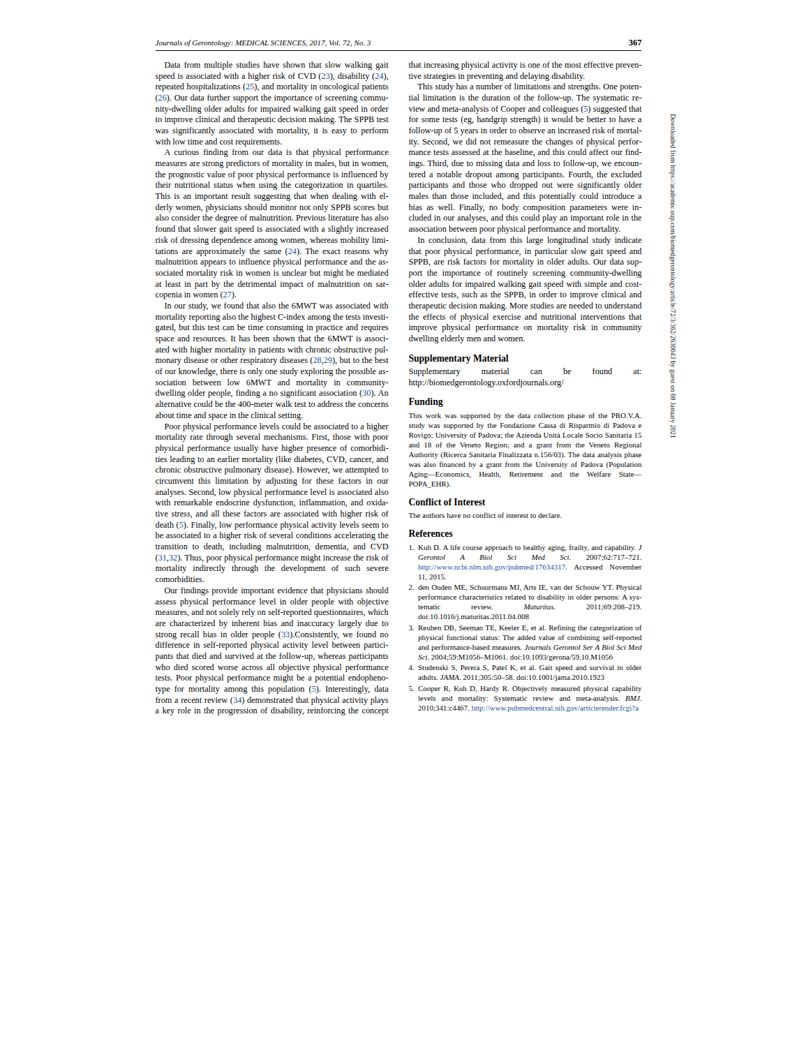Journals of Gerontology: MEDICAL SCIENCES, 2017, Vol. 72, No. 3 367
Downloaded from https://academic.oup.com/biomedgerontology/article/72/3/362/2630043 by guest on 08 January 2021
Data from multiple studies have shown that slow walking gait speed is associated with a higher risk of CVD (23), disability (24), repeated hospitalizations (25), and mortality in oncological patients (26). Our data further support the importance of screening community-dwelling older adults for impaired walking gait speed in order to improve clinical and therapeutic decision making. The SPPB test was significantly associated with mortality, it is easy to perform with low time and cost requirements.
A curious finding from our data is that physical performance measures are strong predictors of mortality in males, but in women, the prognostic value of poor physical performance is influenced by their nutritional status when using the categorization in quartiles. This is an important result suggesting that when dealing with elderly women, physicians should monitor not only SPPB scores but also consider the degree of malnutrition. Previous literature has also found that slower gait speed is associated with a slightly increased risk of dressing dependence among women, whereas mobility limitations are approximately the same (24). The exact reasons why malnutrition appears to influence physical performance and the associated mortality risk in women is unclear but might be mediated at least in part by the detrimental impact of malnutrition on sarcopenia in women (27).
In our study, we found that also the 6MWT was associated with mortality reporting also the highest C-index among the tests investigated, but this test can be time consuming in practice and requires space and resources. It has been shown that the 6MWT is associated with higher mortality in patients with chronic obstructive pulmonary disease or other respiratory diseases (28,29), but to the best of our knowledge, there is only one study exploring the possible association between low 6MWT and mortality in community-dwelling older people, finding a no significant association (30). An alternative could be the 400-meter walk test to address the concerns about time and space in the clinical setting.
Poor physical performance levels could be associated to a higher mortality rate through several mechanisms. First, those with poor physical performance usually have higher presence of comorbidities leading to an earlier mortality (like diabetes, CVD, cancer, and chronic obstructive pulmonary disease). However, we attempted to circumvent this limitation by adjusting for these factors in our analyses. Second, low physical performance level is associated also with remarkable endocrine dysfunction, inflammation, and oxidative stress, and all these factors are associated with higher risk of death (5). Finally, low performance physical activity levels seem to be associated to a higher risk of several conditions accelerating the transition to death, including malnutrition, dementia, and CVD (31,32). Thus, poor physical performance might increase the risk of mortality indirectly through the development of such severe comorbidities.
Our findings provide important evidence that physicians should assess physical performance level in older people with objective measures, and not solely rely on self-reported questionnaires, which are characterized by inherent bias and inaccuracy largely due to strong recall bias in older people (33).Consistently, we found no difference in self-reported physical activity level between participants that died and survived at the follow-up, whereas participants who died scored worse across all objective physical performance tests. Poor physical performance might be a potential endophenotype for mortality among this population (5). Interestingly, data from a recent review (34) demonstrated that physical activity plays a key role in the progression of disability, reinforcing the concept that increasing physical activity is one of the most effective preventive strategies in preventing and delaying disability.
This study has a number of limitations and strengths. One potential limitation is the duration of the follow-up. The systematic review and meta-analysis of Cooper and colleagues (5) suggested that for some tests (eg, handgrip strength) it would be better to have a follow-up of 5 years in order to observe an increased risk of mortality. Second, we did not remeasure the changes of physical performance tests assessed at the baseline, and this could affect our findings. Third, due to missing data and loss to follow-up, we encountered a notable dropout among participants. Fourth, the excluded participants and those who dropped out were significantly older males than those included, and this potentially could introduce a bias as well. Finally, no body composition parameters were included in our analyses, and this could play an important role in the association between poor physical performance and mortality.
In conclusion, data from this large longitudinal study indicate that poor physical performance, in particular slow gait speed and SPPB, are risk factors for mortality in older adults. Our data support the importance of routinely screening community-dwelling older adults for impaired walking gait speed with simple and cost-effective tests, such as the SPPB, in order to improve clinical and therapeutic decision making. More studies are needed to understand the effects of physical exercise and nutritional interventions that improve physical performance on mortality risk in community dwelling elderly men and women.
Supplementary Material
Supplementary material can be found at: http://biomedgerontology.oxfordjournals.org/
Funding
This work was supported by the data collection phase of the PRO.V.A. study was supported by the Fondazione Cassa di Risparmio di Padova e Rovigo; University of Padova; the Azienda Unità Locale Socio Sanitaria 15 and 18 of the Veneto Region; and a grant from the Veneto Regional Authority (Ricerca Sanitaria Finalizzata n.156/03). The data analysis phase was also financed by a grant from the University of Padova (Population Aging—Economics, Health, Retirement and the Welfare State—POPA_EHR).
Conflict of Interest
The authors have no conflict of interest to declare.
References
Kuh D. A life course approach to healthy aging, frailty, and capability. J Gerontol A Biol Sci Med Sci. 2007;62:717–721. http://www.ncbi.nlm.nih.gov/pubmed/17634317. Accessed November 11, 2015.
den Ouden ME, Schuurmans MJ, Arts IE, van der Schouw YT. Physical performance characteristics related to disability in older persons: A systematic review. Maturitas. 2011;69:208–219. doi:10.1016/j.maturitas.2011.04.008
Reuben DB, Seeman TE, Keeler E, et al. Refining the categorization of physical functional status: The added value of combining self-reported and performance-based measures. Journals Gerontol Ser A Biol Sci Med Sci. 2004;59:M1056–M1061. doi:10.1093/gerona/59.10.M1056
Studenski S, Perera S, Patel K, et al. Gait speed and survival in older adults. JAMA. 2011;305:50–58. doi:10.1001/jama.2010.1923
Cooper R, Kuh D, Hardy R. Objectively measured physical capability levels and mortality: Systematic review and meta-analysis. BMJ. 2010;341:c4467. http://www.pubmedcentral.nih.gov/articlerender.fcgi?a